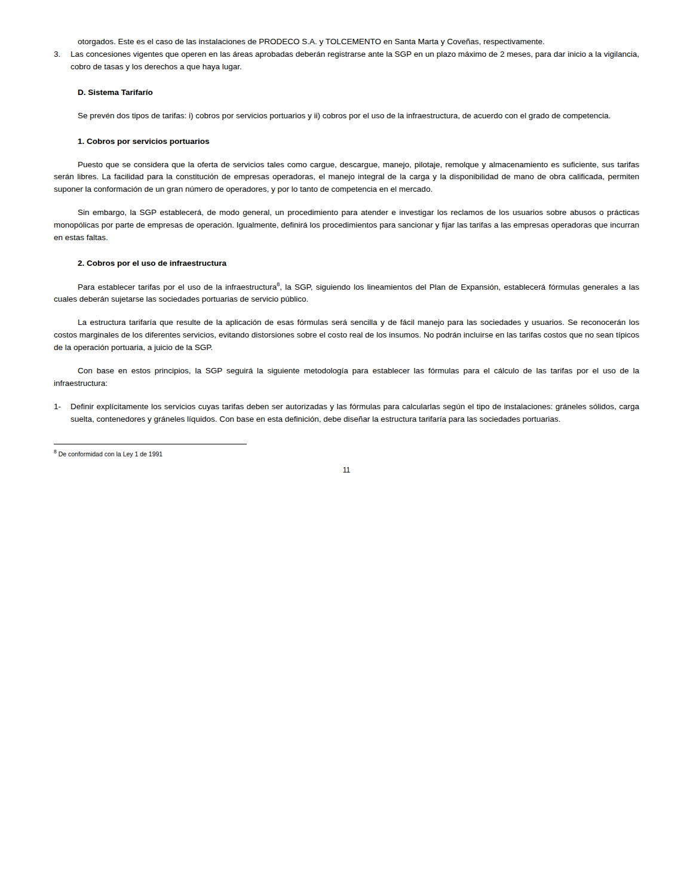otorgados. Este es el caso de las instalaciones de PRODECO S.A. y TOLCEMENTO en Santa Marta y Coveñas, respectivamente.
3. Las concesiones vigentes que operen en las áreas aprobadas deberán registrarse ante la SGP en un plazo máximo de 2 meses, para dar inicio a la vigilancia, cobro de tasas y los derechos a que haya lugar.
D. Sistema Tarifarío
Se prevén dos tipos de tarifas: i) cobros por servicios portuarios y ii) cobros por el uso de la infraestructura, de acuerdo con el grado de competencia.
1. Cobros por servicios portuarios
Puesto que se considera que la oferta de servicios tales como cargue, descargue, manejo, pilotaje, remolque y almacenamiento es suficiente, sus tarifas serán libres. La facilidad para la constitución de empresas operadoras, el manejo integral de la carga y la disponibilidad de mano de obra calificada, permiten suponer la conformación de un gran número de operadores, y por lo tanto de competencia en el mercado.
Sin embargo, la SGP establecerá, de modo general, un procedimiento para atender e investigar los reclamos de los usuarios sobre abusos o prácticas monopólicas por parte de empresas de operación. Igualmente, definirá los procedimientos para sancionar y fijar las tarifas a las empresas operadoras que incurran en estas faltas.
2. Cobros por el uso de infraestructura
Para establecer tarifas por el uso de la infraestructura8, la SGP, siguiendo los lineamientos del Plan de Expansión, establecerá fórmulas generales a las cuales deberán sujetarse las sociedades portuarias de servicio público.
La estructura tarifaría que resulte de la aplicación de esas fórmulas será sencilla y de fácil manejo para las sociedades y usuarios. Se reconocerán los costos marginales de los diferentes servicios, evitando distorsiones sobre el costo real de los insumos. No podrán incluirse en las tarifas costos que no sean típicos de la operación portuaria, a juicio de la SGP.
Con base en estos principios, la SGP seguirá la siguiente metodología para establecer las fórmulas para el cálculo de las tarifas por el uso de la infraestructura:
1-Definir explícitamente los servicios cuyas tarifas deben ser autorizadas y las fórmulas para calcularlas según el tipo de instalaciones: gráneles sólidos, carga suelta, contenedores y gráneles líquidos. Con base en esta definición, debe diseñar la estructura tarifaría para las sociedades portuarias.
8 De conformidad con la Ley 1 de 1991
11